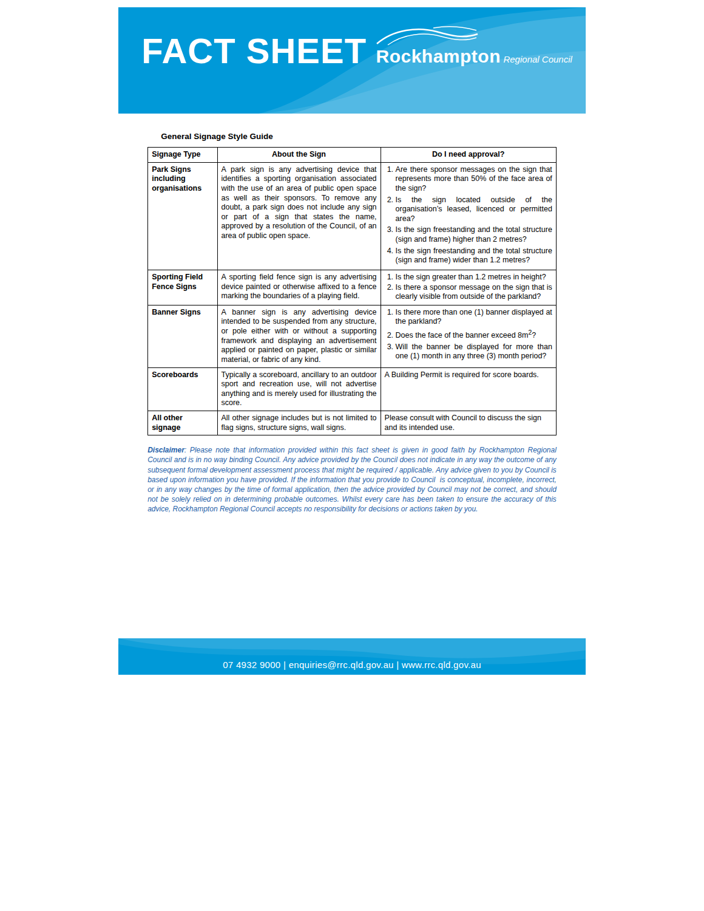FACT SHEET
Rockhampton Regional Council
General Signage Style Guide
| Signage Type | About the Sign | Do I need approval? |
| --- | --- | --- |
| Park Signs including organisations | A park sign is any advertising device that identifies a sporting organisation associated with the use of an area of public open space as well as their sponsors. To remove any doubt, a park sign does not include any sign or part of a sign that states the name, approved by a resolution of the Council, of an area of public open space. | Are there sponsor messages on the sign that represents more than 50% of the face area of the sign? Is the sign located outside of the organisation’s leased, licenced or permitted area? Is the sign freestanding and the total structure (sign and frame) higher than 2 metres? Is the sign freestanding and the total structure (sign and frame) wider than 1.2 metres? |
| Sporting Field Fence Signs | A sporting field fence sign is any advertising device painted or otherwise affixed to a fence marking the boundaries of a playing field. | Is the sign greater than 1.2 metres in height? Is there a sponsor message on the sign that is clearly visible from outside of the parkland? |
| Banner Signs | A banner sign is any advertising device intended to be suspended from any structure, or pole either with or without a supporting framework and displaying an advertisement applied or painted on paper, plastic or similar material, or fabric of any kind. | Is there more than one (1) banner displayed at the parkland? Does the face of the banner exceed 8m 2 ? Will the banner be displayed for more than one (1) month in any three (3) month period? |
| Scoreboards | Typically a scoreboard, ancillary to an outdoor sport and recreation use, will not advertise anything and is merely used for illustrating the score. | A Building Permit is required for score boards. |
| All other signage | All other signage includes but is not limited to flag signs, structure signs, wall signs. | Please consult with Council to discuss the sign and its intended use. |
Disclaimer: Please note that information provided within this fact sheet is given in good faith by Rockhampton Regional Council and is in no way binding Council. Any advice provided by the Council does not indicate in any way the outcome of any subsequent formal development assessment process that might be required / applicable. Any advice given to you by Council is based upon information you have provided. If the information that you provide to Council is conceptual, incomplete, incorrect, or in any way changes by the time of formal application, then the advice provided by Council may not be correct, and should not be solely relied on in determining probable outcomes. Whilst every care has been taken to ensure the accuracy of this advice, Rockhampton Regional Council accepts no responsibility for decisions or actions taken by you.
07 4932 9000 | enquiries@rrc.qld.gov.au | www.rrc.qld.gov.au